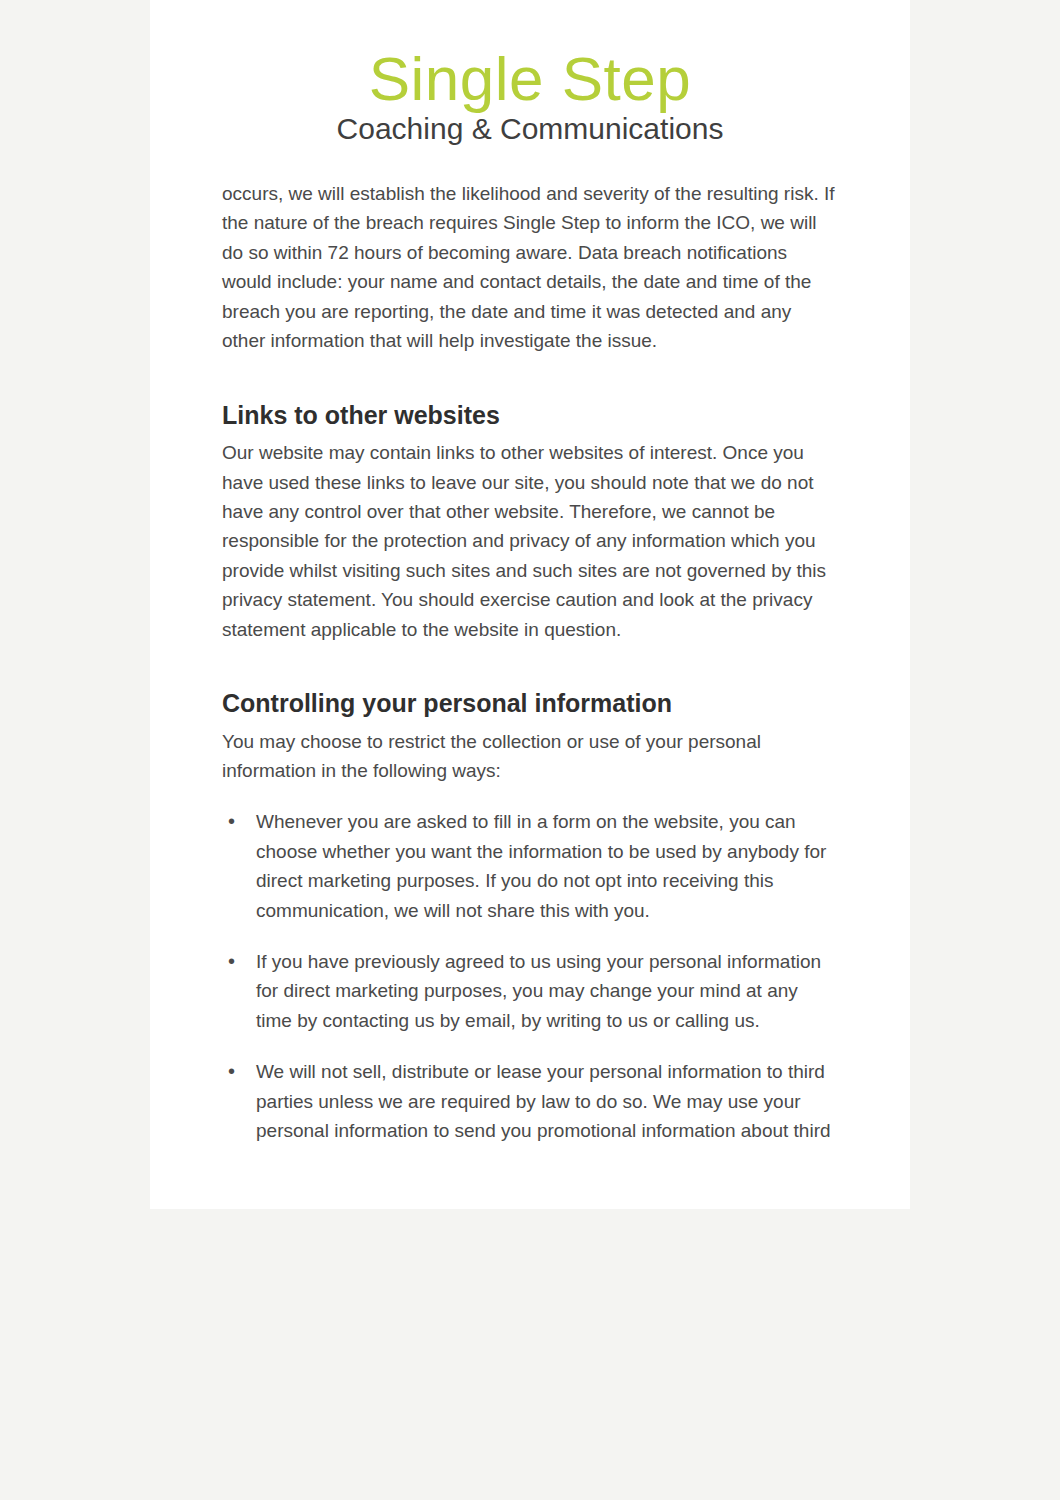Single Step
Coaching & Communications
occurs, we will establish the likelihood and severity of the resulting risk. If the nature of the breach requires Single Step to inform the ICO, we will do so within 72 hours of becoming aware. Data breach notifications would include: your name and contact details, the date and time of the breach you are reporting, the date and time it was detected and any other information that will help investigate the issue.
Links to other websites
Our website may contain links to other websites of interest. Once you have used these links to leave our site, you should note that we do not have any control over that other website. Therefore, we cannot be responsible for the protection and privacy of any information which you provide whilst visiting such sites and such sites are not governed by this privacy statement. You should exercise caution and look at the privacy statement applicable to the website in question.
Controlling your personal information
You may choose to restrict the collection or use of your personal information in the following ways:
Whenever you are asked to fill in a form on the website, you can choose whether you want the information to be used by anybody for direct marketing purposes. If you do not opt into receiving this communication, we will not share this with you.
If you have previously agreed to us using your personal information for direct marketing purposes, you may change your mind at any time by contacting us by email, by writing to us or calling us.
We will not sell, distribute or lease your personal information to third parties unless we are required by law to do so. We may use your personal information to send you promotional information about third